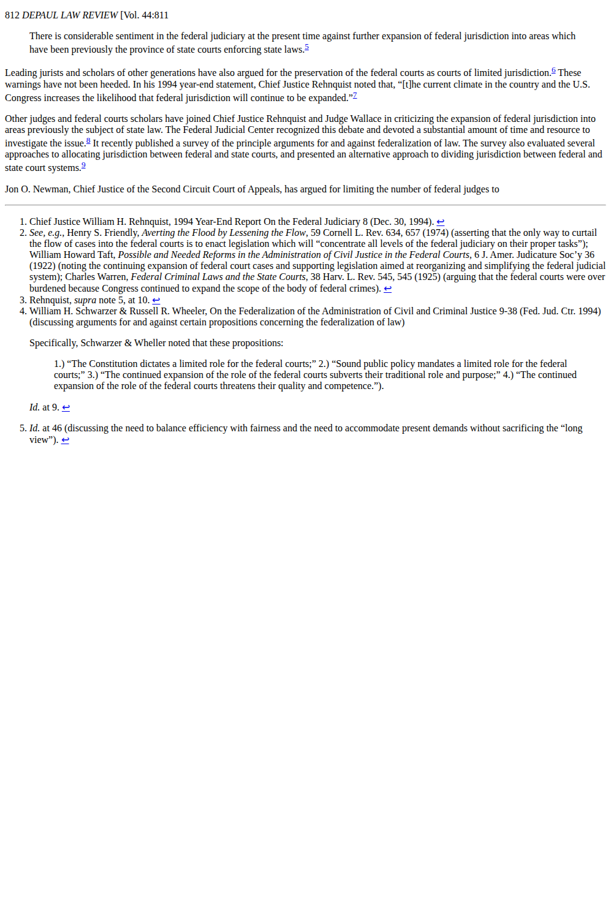812 DEPAUL LAW REVIEW [Vol. 44:811
There is considerable sentiment in the federal judiciary at the present time against further expansion of federal jurisdiction into areas which have been previously the province of state courts enforcing state laws.5
Leading jurists and scholars of other generations have also argued for the preservation of the federal courts as courts of limited jurisdiction.6 These warnings have not been heeded. In his 1994 year-end statement, Chief Justice Rehnquist noted that, “[t]he current climate in the country and the U.S. Congress increases the likelihood that federal jurisdiction will continue to be expanded.”7
Other judges and federal courts scholars have joined Chief Justice Rehnquist and Judge Wallace in criticizing the expansion of federal jurisdiction into areas previously the subject of state law. The Federal Judicial Center recognized this debate and devoted a substantial amount of time and resource to investigate the issue.8 It recently published a survey of the principle arguments for and against federalization of law. The survey also evaluated several approaches to allocating jurisdiction between federal and state courts, and presented an alternative approach to dividing jurisdiction between federal and state court systems.9
Jon O. Newman, Chief Justice of the Second Circuit Court of Appeals, has argued for limiting the number of federal judges to
Chief Justice William H. Rehnquist, 1994 Year-End Report On the Federal Judiciary 8 (Dec. 30, 1994). ↩
See, e.g., Henry S. Friendly, Averting the Flood by Lessening the Flow, 59 Cornell L. Rev. 634, 657 (1974) (asserting that the only way to curtail the flow of cases into the federal courts is to enact legislation which will “concentrate all levels of the federal judiciary on their proper tasks”); William Howard Taft, Possible and Needed Reforms in the Administration of Civil Justice in the Federal Courts, 6 J. Amer. Judicature Soc’y 36 (1922) (noting the continuing expansion of federal court cases and supporting legislation aimed at reorganizing and simplifying the federal judicial system); Charles Warren, Federal Criminal Laws and the State Courts, 38 Harv. L. Rev. 545, 545 (1925) (arguing that the federal courts were over burdened because Congress continued to expand the scope of the body of federal crimes). ↩
Rehnquist, supra note 5, at 10. ↩
William H. Schwarzer & Russell R. Wheeler, On the Federalization of the Administration of Civil and Criminal Justice 9-38 (Fed. Jud. Ctr. 1994) (discussing arguments for and against certain propositions concerning the federalization of law)
Specifically, Schwarzer & Wheller noted that these propositions:
1.) “The Constitution dictates a limited role for the federal courts;” 2.) “Sound public policy mandates a limited role for the federal courts;” 3.) “The continued expansion of the role of the federal courts subverts their traditional role and purpose;” 4.) “The continued expansion of the role of the federal courts threatens their quality and competence.”).
Id. at 9. ↩
Id. at 46 (discussing the need to balance efficiency with fairness and the need to accommodate present demands without sacrificing the “long view”). ↩